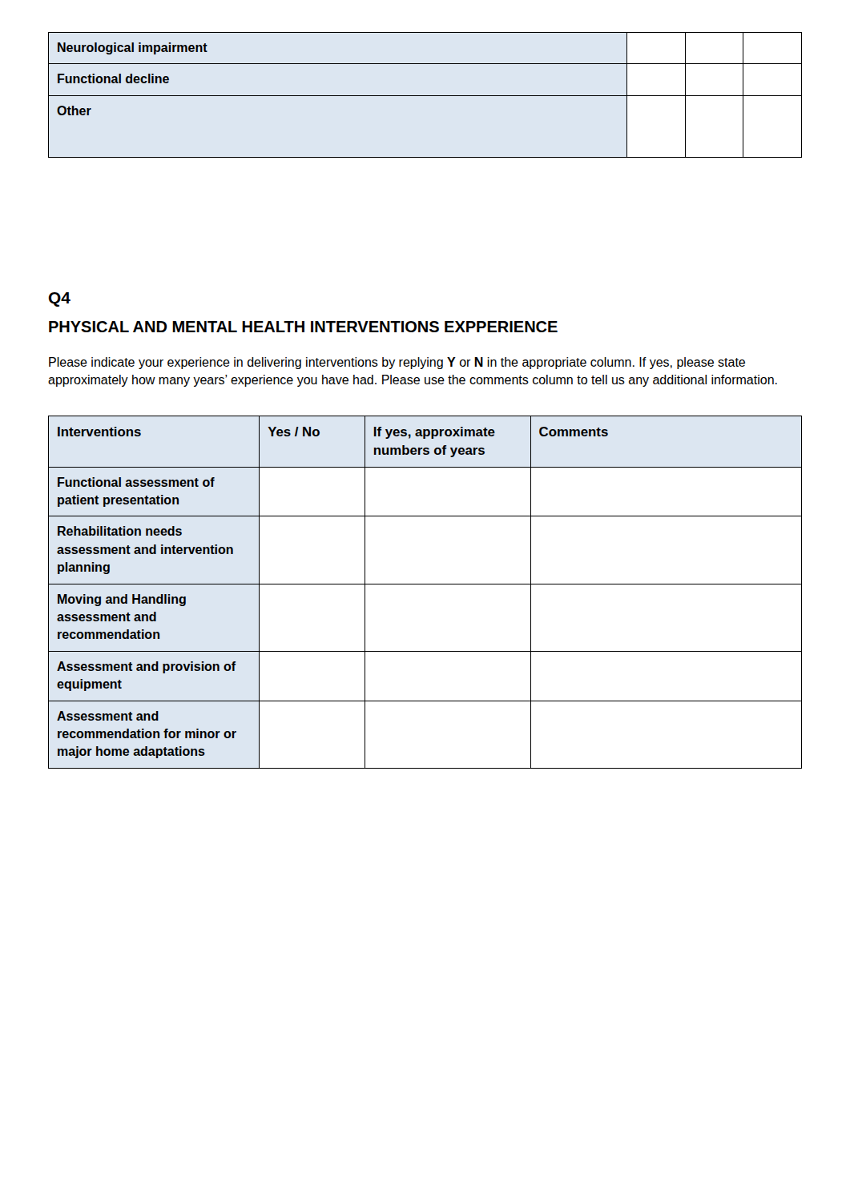| Neurological impairment | | | |
| Functional decline | | | |
| Other | | | |
Q4
Physical and Mental Health Interventions Expperience
Please indicate your experience in delivering interventions by replying Y or N in the appropriate column. If yes, please state approximately how many years’ experience you have had. Please use the comments column to tell us any additional information.
| Interventions | Yes / No | If yes, approximate numbers of years | Comments |
| --- | --- | --- | --- |
| Functional assessment of patient presentation | | | |
| Rehabilitation needs assessment and intervention planning | | | |
| Moving and Handling assessment and recommendation | | | |
| Assessment and provision of equipment | | | |
| Assessment and recommendation for minor or major home adaptations | | | |